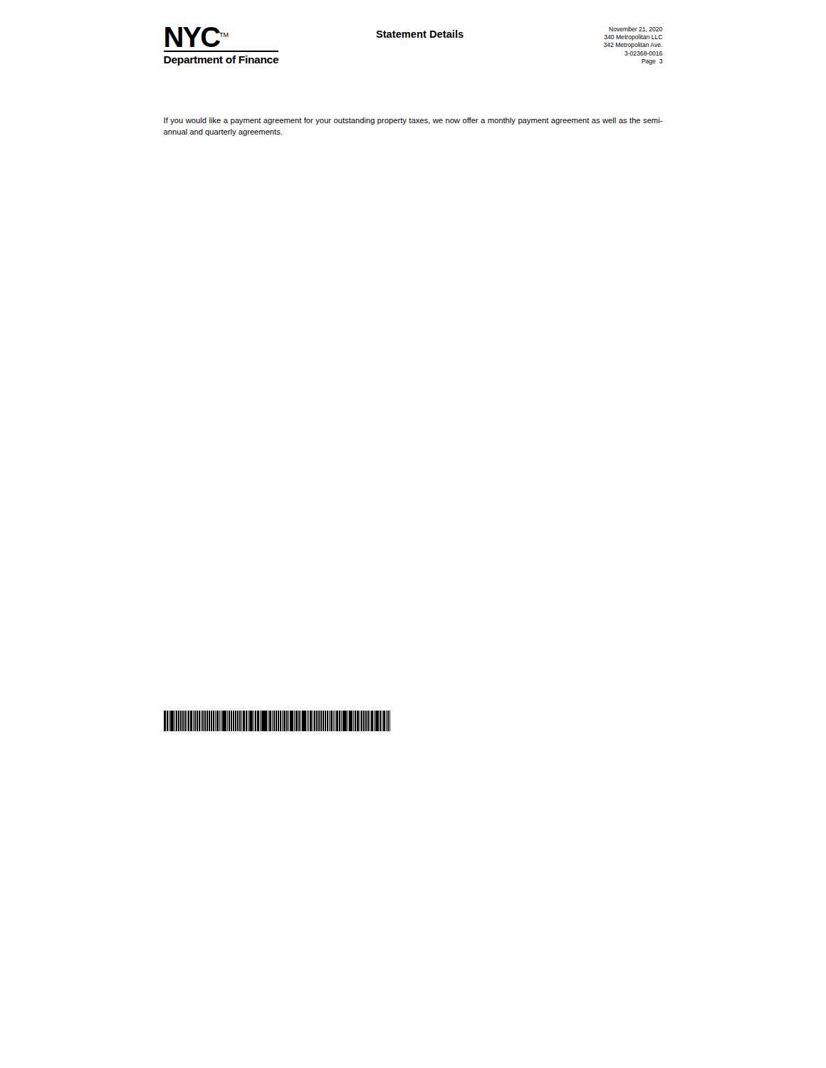NYCTM
Department of Finance
Statement Details
November 21, 2020
340 Metropolitan LLC
342 Metropolitan Ave.
3-02368-0016
Page 3
If you would like a payment agreement for your outstanding property taxes, we now offer a monthly payment agreement as well as the semi-annual and quarterly agreements.